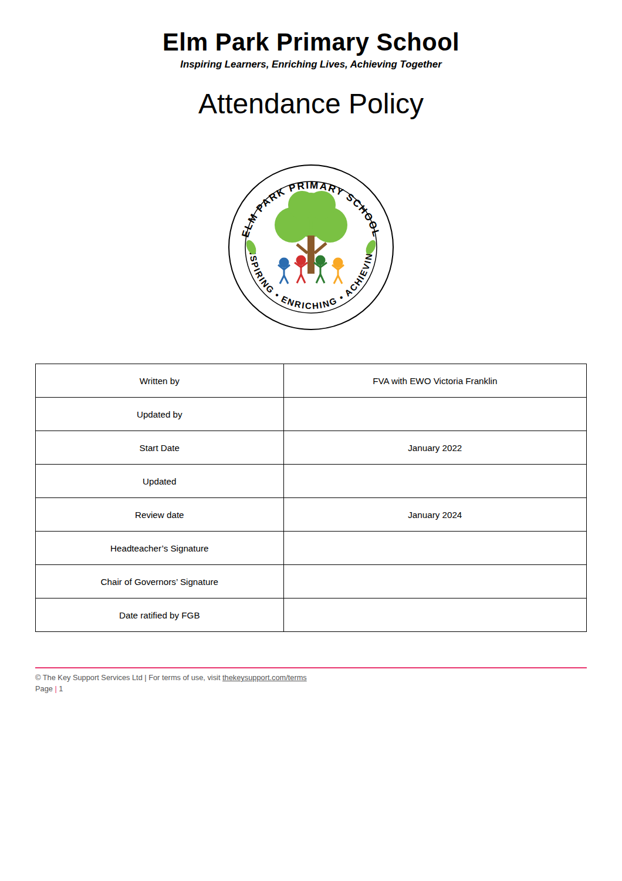Elm Park Primary School
Inspiring Learners, Enriching Lives, Achieving Together
Attendance Policy
ELM PARK PRIMARY SCHOOL INSPIRING • ENRICHING • ACHIEVING
| Written by | FVA with EWO Victoria Franklin |
| Updated by | |
| Start Date | January 2022 |
| Updated | |
| Review date | January 2024 |
| Headteacher’s Signature | |
| Chair of Governors’ Signature | |
| Date ratified by FGB | |
© The Key Support Services Ltd | For terms of use, visit thekeysupport.com/terms
Page | 1